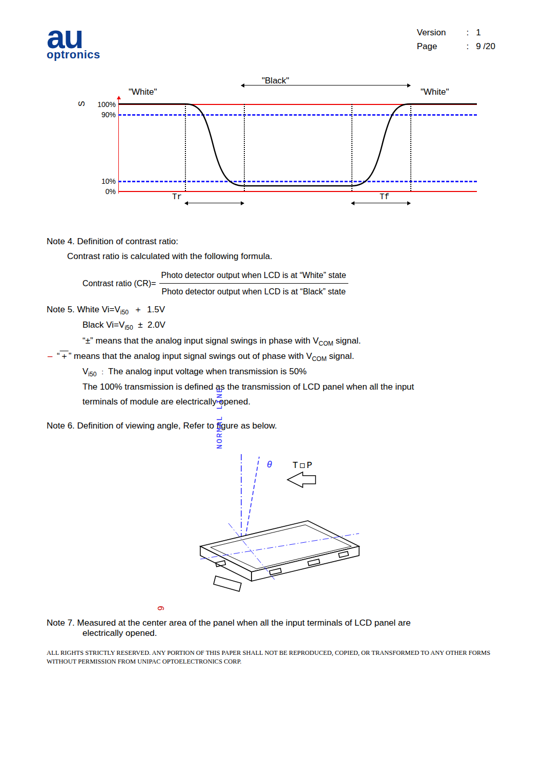au
optronics
| Version | : | 1 |
| Page | : | 9 /20 |
"White"
"Black"
"White"
S
100%
90%
10%
0%
Tr
Tf
Note 4. Definition of contrast ratio:
Contrast ratio is calculated with the following formula.
Contrast ratio (CR)= Photo detector output when LCD is at “White” state Photo detector output when LCD is at “Black” state
Note 5. White Vi=Vi50 ＋ 1.5V
Black Vi=Vi50 ± 2.0V
“±” means that the analog input signal swings in phase with VCOM signal.
“＋” means that the analog input signal swings out of phase with VCOM signal.
Vi50 : The analog input voltage when transmission is 50%
The 100% transmission is defined as the transmission of LCD panel when all the input
terminals of module are electrically opened.
Note 6. Definition of viewing angle, Refer to figure as below.
NORMAL LINE
θ
T◻P
9
Note 7. Measured at the center area of the panel when all the input terminals of LCD panel are
electrically opened.
ALL RIGHTS STRICTLY RESERVED. ANY PORTION OF THIS PAPER SHALL NOT BE REPRODUCED, COPIED, OR TRANSFORMED TO ANY OTHER FORMS WITHOUT PERMISSION FROM UNIPAC OPTOELECTRONICS CORP.